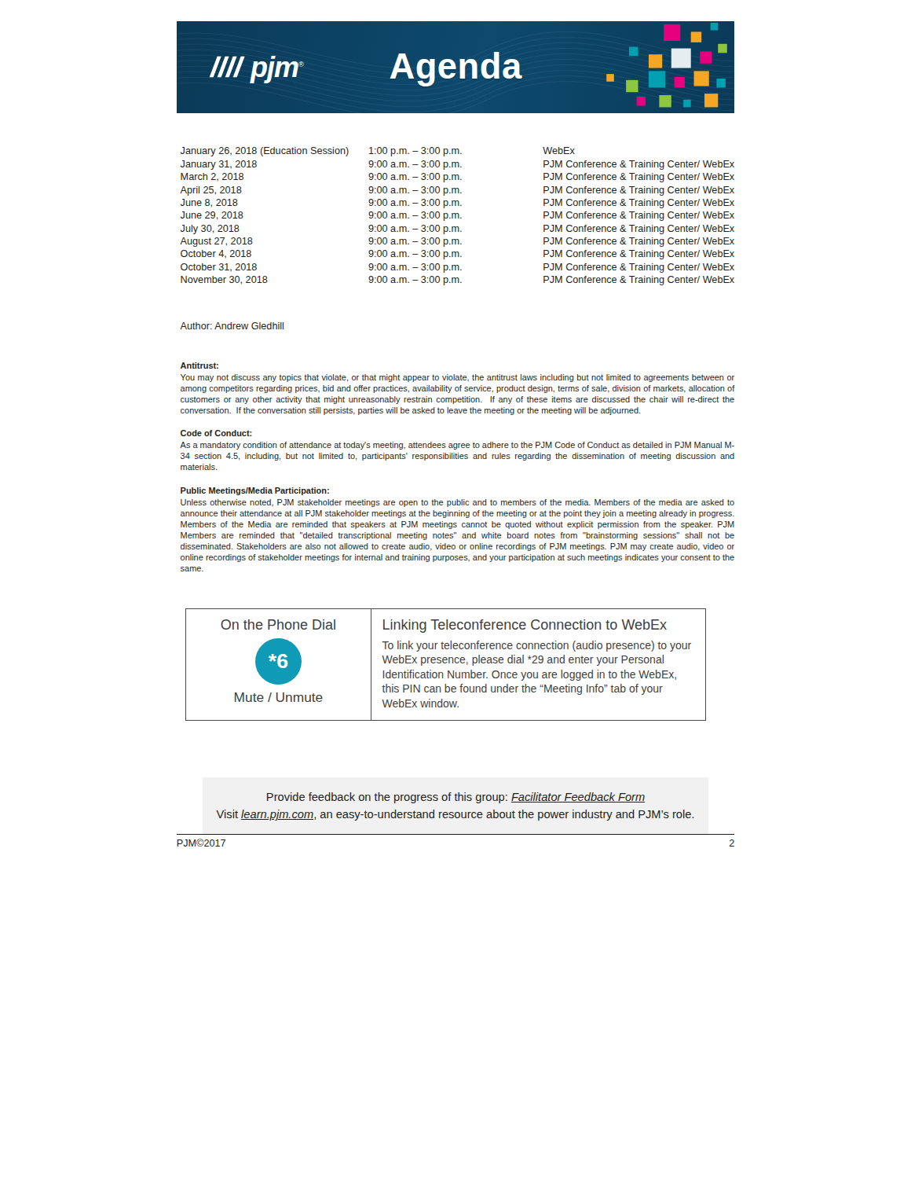pjm®
Agenda
| January 26, 2018 (Education Session) | 1:00 p.m. – 3:00 p.m. | WebEx |
| January 31, 2018 | 9:00 a.m. – 3:00 p.m. | PJM Conference & Training Center/ WebEx |
| March 2, 2018 | 9:00 a.m. – 3:00 p.m. | PJM Conference & Training Center/ WebEx |
| April 25, 2018 | 9:00 a.m. – 3:00 p.m. | PJM Conference & Training Center/ WebEx |
| June 8, 2018 | 9:00 a.m. – 3:00 p.m. | PJM Conference & Training Center/ WebEx |
| June 29, 2018 | 9:00 a.m. – 3:00 p.m. | PJM Conference & Training Center/ WebEx |
| July 30, 2018 | 9:00 a.m. – 3:00 p.m. | PJM Conference & Training Center/ WebEx |
| August 27, 2018 | 9:00 a.m. – 3:00 p.m. | PJM Conference & Training Center/ WebEx |
| October 4, 2018 | 9:00 a.m. – 3:00 p.m. | PJM Conference & Training Center/ WebEx |
| October 31, 2018 | 9:00 a.m. – 3:00 p.m. | PJM Conference & Training Center/ WebEx |
| November 30, 2018 | 9:00 a.m. – 3:00 p.m. | PJM Conference & Training Center/ WebEx |
Author: Andrew Gledhill
Antitrust: You may not discuss any topics that violate, or that might appear to violate, the antitrust laws including but not limited to agreements between or among competitors regarding prices, bid and offer practices, availability of service, product design, terms of sale, division of markets, allocation of customers or any other activity that might unreasonably restrain competition. If any of these items are discussed the chair will re-direct the conversation. If the conversation still persists, parties will be asked to leave the meeting or the meeting will be adjourned.
Code of Conduct: As a mandatory condition of attendance at today's meeting, attendees agree to adhere to the PJM Code of Conduct as detailed in PJM Manual M-34 section 4.5, including, but not limited to, participants' responsibilities and rules regarding the dissemination of meeting discussion and materials.
Public Meetings/Media Participation: Unless otherwise noted, PJM stakeholder meetings are open to the public and to members of the media. Members of the media are asked to announce their attendance at all PJM stakeholder meetings at the beginning of the meeting or at the point they join a meeting already in progress. Members of the Media are reminded that speakers at PJM meetings cannot be quoted without explicit permission from the speaker. PJM Members are reminded that "detailed transcriptional meeting notes" and white board notes from "brainstorming sessions" shall not be disseminated. Stakeholders are also not allowed to create audio, video or online recordings of PJM meetings. PJM may create audio, video or online recordings of stakeholder meetings for internal and training purposes, and your participation at such meetings indicates your consent to the same.
On the Phone Dial
*6
Mute / Unmute
Linking Teleconference Connection to WebEx
To link your teleconference connection (audio presence) to your WebEx presence, please dial *29 and enter your Personal Identification Number. Once you are logged in to the WebEx, this PIN can be found under the “Meeting Info” tab of your WebEx window.
Provide feedback on the progress of this group: Facilitator Feedback Form
Visit learn.pjm.com, an easy-to-understand resource about the power industry and PJM’s role.
PJM©2017 2